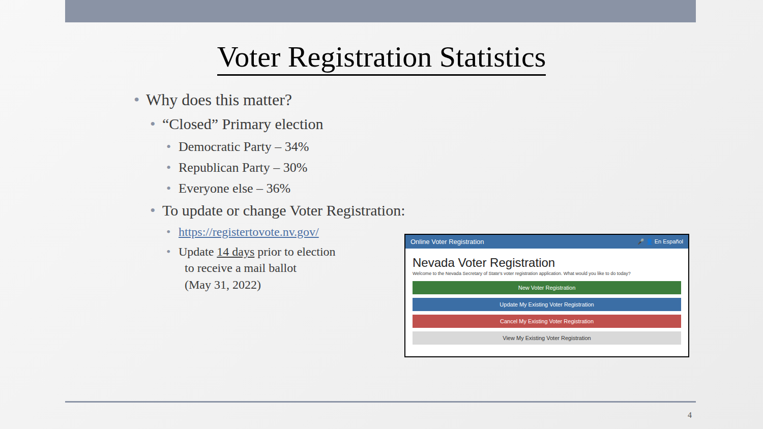Voter Registration Statistics
Why does this matter?
“Closed” Primary election
Democratic Party – 34%
Republican Party – 30%
Everyone else – 36%
To update or change Voter Registration:
https://registertovote.nv.gov/
Update 14 days prior to election
to receive a mail ballot
(May 31, 2022)
Online Voter Registration 🎤 👤 En Español
Nevada Voter Registration
Welcome to the Nevada Secretary of State's voter registration application. What would you like to do today?
New Voter Registration
Update My Existing Voter Registration
Cancel My Existing Voter Registration
View My Existing Voter Registration
4